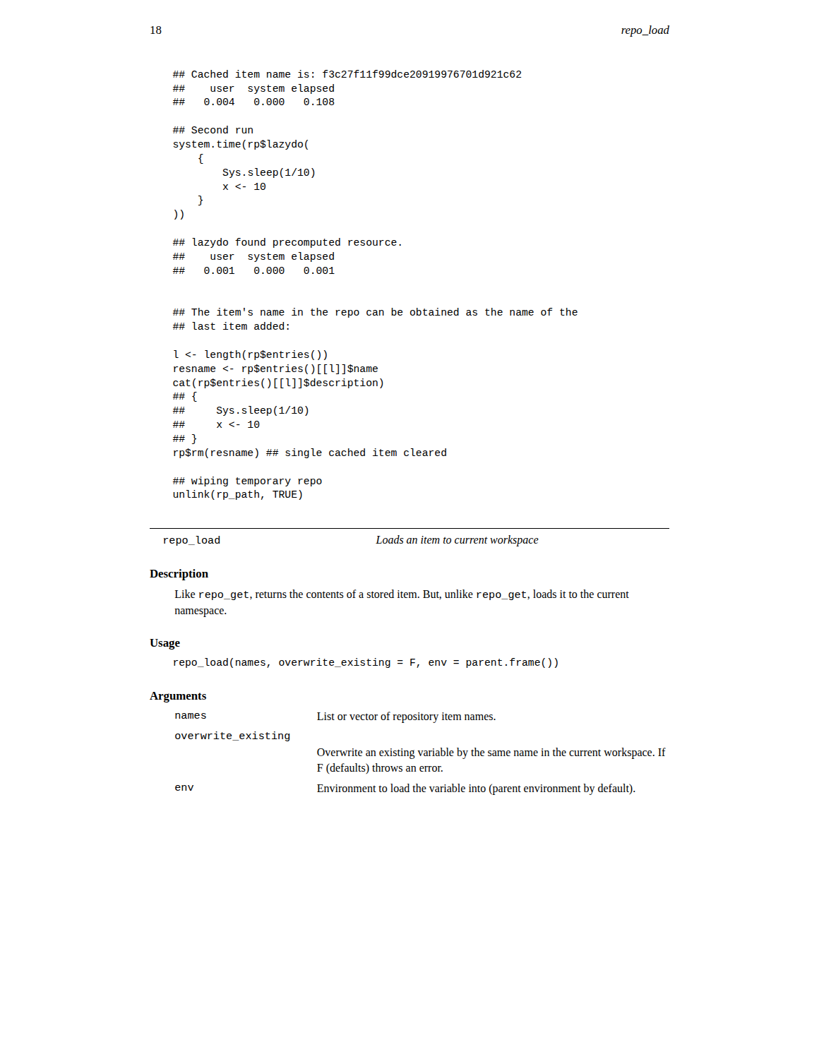18 repo_load
## Cached item name is: f3c27f11f99dce20919976701d921c62
##    user  system elapsed
##   0.004   0.000   0.108

## Second run
system.time(rp$lazydo(
    {
        Sys.sleep(1/10)
        x <- 10
    }
))

## lazydo found precomputed resource.
##    user  system elapsed
##   0.001   0.000   0.001


## The item's name in the repo can be obtained as the name of the
## last item added:

l <- length(rp$entries())
resname <- rp$entries()[[l]]$name
cat(rp$entries()[[l]]$description)
## {
##     Sys.sleep(1/10)
##     x <- 10
## }
rp$rm(resname) ## single cached item cleared

## wiping temporary repo
unlink(rp_path, TRUE)
repo_load Loads an item to current workspace
Description
Like repo_get, returns the contents of a stored item. But, unlike repo_get, loads it to the current namespace.
Usage
repo_load(names, overwrite_existing = F, env = parent.frame())
Arguments
names
List or vector of repository item names.
overwrite_existing
Overwrite an existing variable by the same name in the current workspace. If F (defaults) throws an error.
env
Environment to load the variable into (parent environment by default).